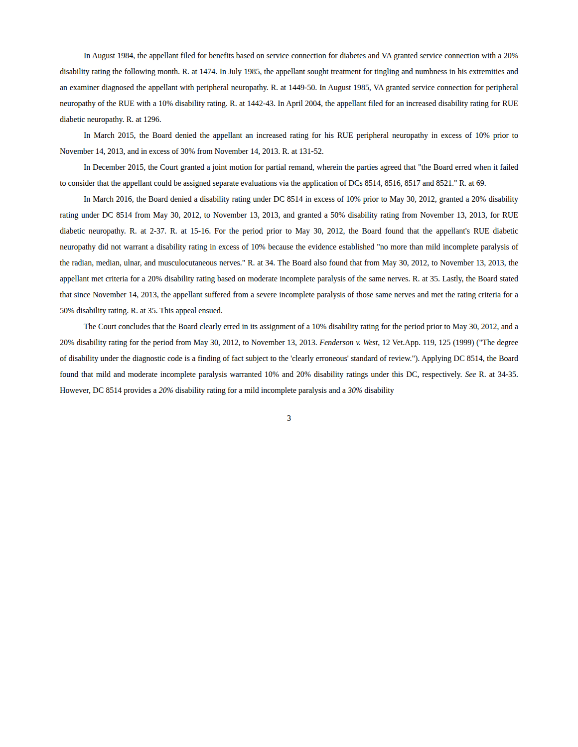In August 1984, the appellant filed for benefits based on service connection for diabetes and VA granted service connection with a 20% disability rating the following month. R. at 1474. In July 1985, the appellant sought treatment for tingling and numbness in his extremities and an examiner diagnosed the appellant with peripheral neuropathy. R. at 1449-50. In August 1985, VA granted service connection for peripheral neuropathy of the RUE with a 10% disability rating. R. at 1442-43. In April 2004, the appellant filed for an increased disability rating for RUE diabetic neuropathy. R. at 1296.
In March 2015, the Board denied the appellant an increased rating for his RUE peripheral neuropathy in excess of 10% prior to November 14, 2013, and in excess of 30% from November 14, 2013. R. at 131-52.
In December 2015, the Court granted a joint motion for partial remand, wherein the parties agreed that "the Board erred when it failed to consider that the appellant could be assigned separate evaluations via the application of DCs 8514, 8516, 8517 and 8521." R. at 69.
In March 2016, the Board denied a disability rating under DC 8514 in excess of 10% prior to May 30, 2012, granted a 20% disability rating under DC 8514 from May 30, 2012, to November 13, 2013, and granted a 50% disability rating from November 13, 2013, for RUE diabetic neuropathy. R. at 2-37. R. at 15-16. For the period prior to May 30, 2012, the Board found that the appellant's RUE diabetic neuropathy did not warrant a disability rating in excess of 10% because the evidence established "no more than mild incomplete paralysis of the radian, median, ulnar, and musculocutaneous nerves." R. at 34. The Board also found that from May 30, 2012, to November 13, 2013, the appellant met criteria for a 20% disability rating based on moderate incomplete paralysis of the same nerves. R. at 35. Lastly, the Board stated that since November 14, 2013, the appellant suffered from a severe incomplete paralysis of those same nerves and met the rating criteria for a 50% disability rating. R. at 35. This appeal ensued.
The Court concludes that the Board clearly erred in its assignment of a 10% disability rating for the period prior to May 30, 2012, and a 20% disability rating for the period from May 30, 2012, to November 13, 2013. Fenderson v. West, 12 Vet.App. 119, 125 (1999) ("The degree of disability under the diagnostic code is a finding of fact subject to the 'clearly erroneous' standard of review."). Applying DC 8514, the Board found that mild and moderate incomplete paralysis warranted 10% and 20% disability ratings under this DC, respectively. See R. at 34-35. However, DC 8514 provides a 20% disability rating for a mild incomplete paralysis and a 30% disability
3